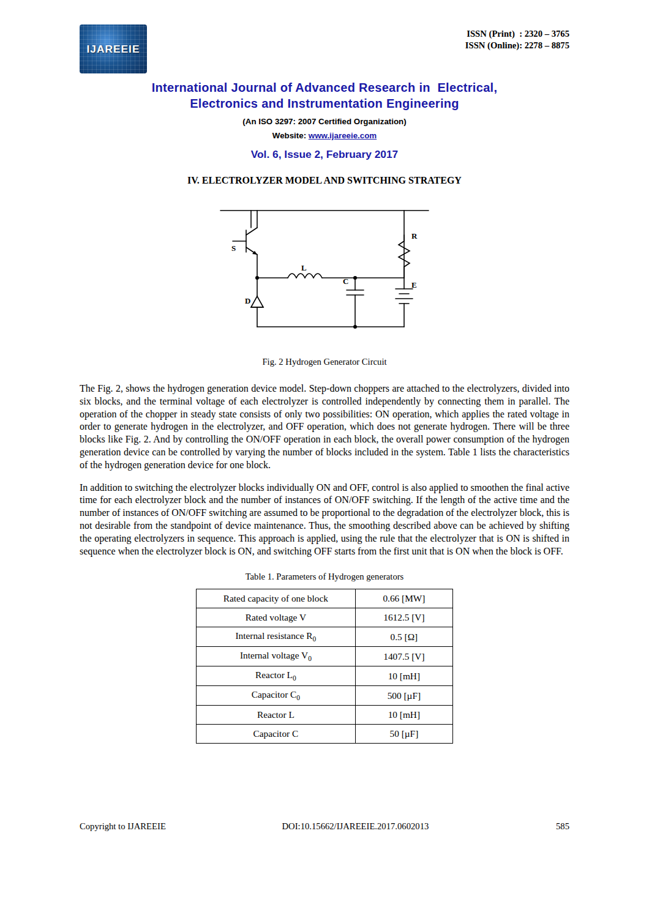IJAREEIE
ISSN (Print) : 2320 – 3765
ISSN (Online): 2278 – 8875
International Journal of Advanced Research in Electrical, Electronics and Instrumentation Engineering
(An ISO 3297: 2007 Certified Organization)
Website: www.ijareeie.com
Vol. 6, Issue 2, February 2017
IV. ELECTROLYZER MODEL AND SWITCHING STRATEGY
S L C R E D
Fig. 2 Hydrogen Generator Circuit
The Fig. 2, shows the hydrogen generation device model. Step-down choppers are attached to the electrolyzers, divided into six blocks, and the terminal voltage of each electrolyzer is controlled independently by connecting them in parallel. The operation of the chopper in steady state consists of only two possibilities: ON operation, which applies the rated voltage in order to generate hydrogen in the electrolyzer, and OFF operation, which does not generate hydrogen. There will be three blocks like Fig. 2. And by controlling the ON/OFF operation in each block, the overall power consumption of the hydrogen generation device can be controlled by varying the number of blocks included in the system. Table 1 lists the characteristics of the hydrogen generation device for one block.
In addition to switching the electrolyzer blocks individually ON and OFF, control is also applied to smoothen the final active time for each electrolyzer block and the number of instances of ON/OFF switching. If the length of the active time and the number of instances of ON/OFF switching are assumed to be proportional to the degradation of the electrolyzer block, this is not desirable from the standpoint of device maintenance. Thus, the smoothing described above can be achieved by shifting the operating electrolyzers in sequence. This approach is applied, using the rule that the electrolyzer that is ON is shifted in sequence when the electrolyzer block is ON, and switching OFF starts from the first unit that is ON when the block is OFF.
Table 1. Parameters of Hydrogen generators
| Rated capacity of one block | 0.66 [MW] |
| Rated voltage V | 1612.5 [V] |
| Internal resistance R 0 | 0.5 [Ω] |
| Internal voltage V 0 | 1407.5 [V] |
| Reactor L 0 | 10 [mH] |
| Capacitor C 0 | 500 [µF] |
| Reactor L | 10 [mH] |
| Capacitor C | 50 [µF] |
Copyright to IJAREEIE
DOI:10.15662/IJAREEIE.2017.0602013
585